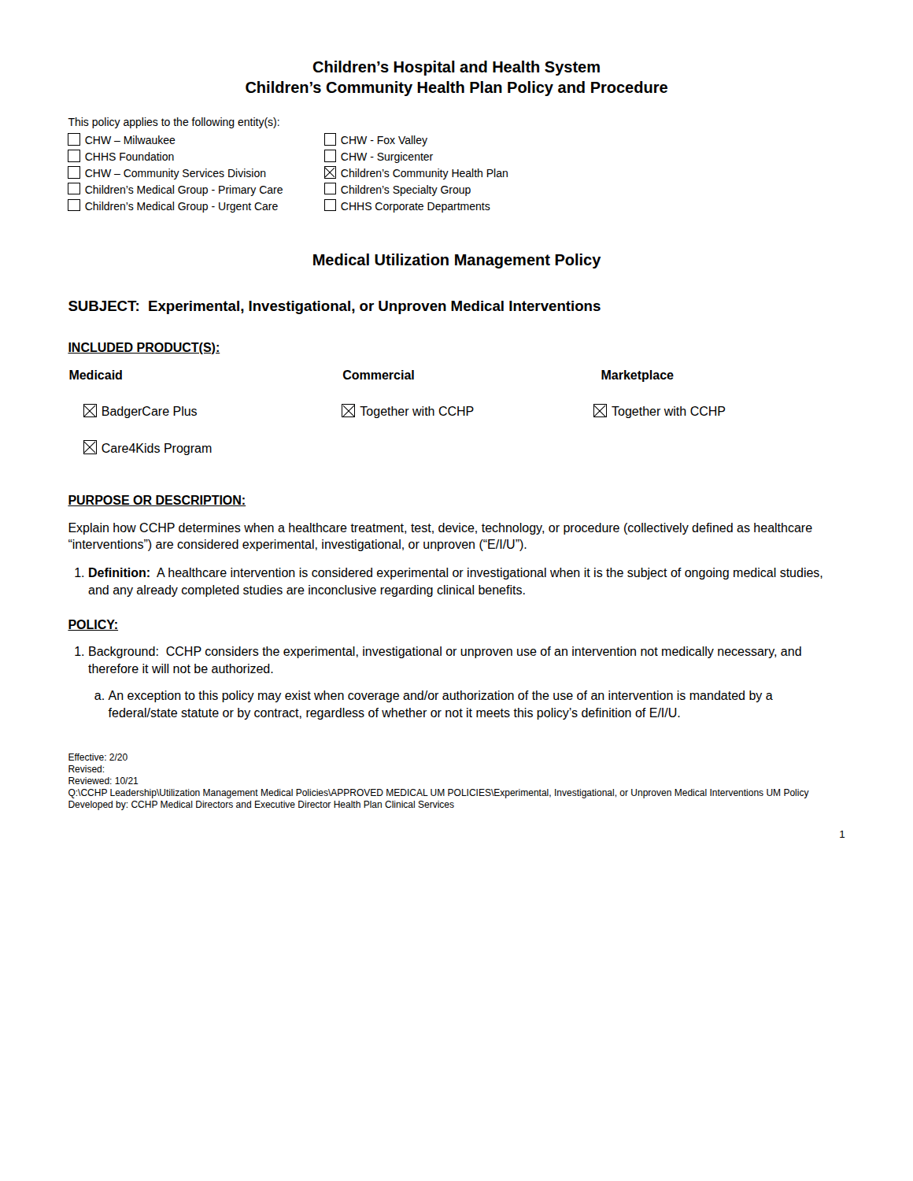Children’s Hospital and Health System
Children’s Community Health Plan Policy and Procedure
This policy applies to the following entity(s):
| CHW – Milwaukee | | CHW - Fox Valley |
| CHHS Foundation | | CHW - Surgicenter |
| CHW – Community Services Division | | Children’s Community Health Plan |
| Children’s Medical Group - Primary Care | | Children’s Specialty Group |
| Children’s Medical Group - Urgent Care | | CHHS Corporate Departments |
Medical Utilization Management Policy
SUBJECT: Experimental, Investigational, or Unproven Medical Interventions
INCLUDED PRODUCT(S):
| Medicaid | Commercial | Marketplace |
| --- | --- | --- |
| BadgerCare Plus | Together with CCHP | Together with CCHP |
| Care4Kids Program | | |
PURPOSE OR DESCRIPTION:
Explain how CCHP determines when a healthcare treatment, test, device, technology, or procedure (collectively defined as healthcare “interventions”) are considered experimental, investigational, or unproven (“E/I/U”).
Definition: A healthcare intervention is considered experimental or investigational when it is the subject of ongoing medical studies, and any already completed studies are inconclusive regarding clinical benefits.
POLICY:
Background: CCHP considers the experimental, investigational or unproven use of an intervention not medically necessary, and therefore it will not be authorized.
An exception to this policy may exist when coverage and/or authorization of the use of an intervention is mandated by a federal/state statute or by contract, regardless of whether or not it meets this policy’s definition of E/I/U.
Effective: 2/20
Revised:
Reviewed: 10/21
Q:\CCHP Leadership\Utilization Management Medical Policies\APPROVED MEDICAL UM POLICIES\Experimental, Investigational, or Unproven Medical Interventions UM Policy
Developed by: CCHP Medical Directors and Executive Director Health Plan Clinical Services
1